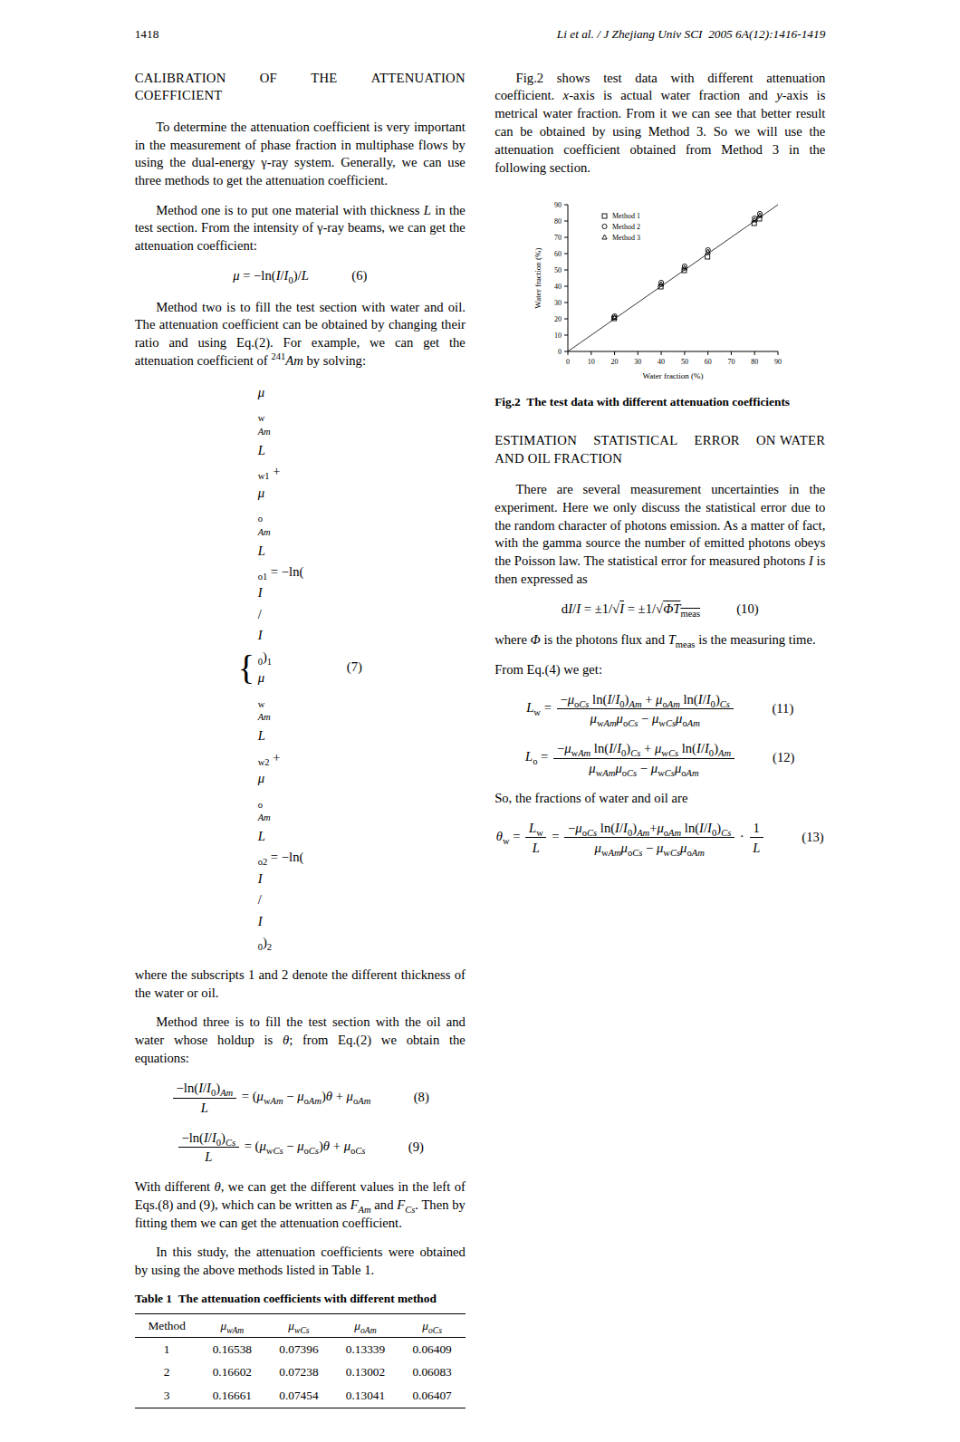1418 Li et al. / J Zhejiang Univ SCI 2005 6A(12):1416-1419
Calibration of the attenuation coefficient
To determine the attenuation coefficient is very important in the measurement of phase fraction in multiphase flows by using the dual-energy γ-ray system. Generally, we can use three methods to get the attenuation coefficient.
Method one is to put one material with thickness L in the test section. From the intensity of γ-ray beams, we can get the attenuation coefficient:
μ = −ln(I/I0)/L (6)
Method two is to fill the test section with water and oil. The attenuation coefficient can be obtained by changing their ratio and using Eq.(2). For example, we can get the attenuation coefficient of 241Am by solving:
{ μwAmLw1 + μoAmLo1 = −ln(I/I0)1 μwAmLw2 + μoAmLo2 = −ln(I/I0)2 (7)
where the subscripts 1 and 2 denote the different thickness of the water or oil.
Method three is to fill the test section with the oil and water whose holdup is θ; from Eq.(2) we obtain the equations:
−ln(I/I0)Am L = (μwAm − μoAm)θ + μoAm (8)
−ln(I/I0)Cs L = (μwCs − μoCs)θ + μoCs (9)
With different θ, we can get the different values in the left of Eqs.(8) and (9), which can be written as FAm and FCs. Then by fitting them we can get the attenuation coefficient.
In this study, the attenuation coefficients were obtained by using the above methods listed in Table 1.
Table 1 The attenuation coefficients with different method
| Method | μ w Am | μ w Cs | μ o Am | μ o Cs |
| --- | --- | --- | --- | --- |
| 1 | 0.16538 | 0.07396 | 0.13339 | 0.06409 |
| 2 | 0.16602 | 0.07238 | 0.13002 | 0.06083 |
| 3 | 0.16661 | 0.07454 | 0.13041 | 0.06407 |
Fig.2 shows test data with different attenuation coefficient. x-axis is actual water fraction and y-axis is metrical water fraction. From it we can see that better result can be obtained by using Method 3. So we will use the attenuation coefficient obtained from Method 3 in the following section.
0 10 20 30 40 50 60 70 80 90 0 10 20 30 40 50 60 70 80 90 Method 1 Method 2 Method 3 Water fraction (%) Water fraction (%)
Fig.2 The test data with different attenuation coefficients
Estimation statistical error on water and oil fraction
There are several measurement uncertainties in the experiment. Here we only discuss the statistical error due to the random character of photons emission. As a matter of fact, with the gamma source the number of emitted photons obeys the Poisson law. The statistical error for measured photons I is then expressed as
dI/I = ±1/√I = ±1/√ΦTmeas (10)
where Φ is the photons flux and Tmeas is the measuring time.
From Eq.(4) we get:
Lw = −μoCs ln(I/I0)Am + μoAm ln(I/I0)Cs μwAmμoCs − μwCsμoAm (11)
Lo = −μwAm ln(I/I0)Cs + μwCs ln(I/I0)Am μwAmμoCs − μwCsμoAm (12)
So, the fractions of water and oil are
θw = Lw L = −μoCs ln(I/I0)Am+μoAm ln(I/I0)Cs μwAmμoCs − μwCsμoAm · 1 L (13)